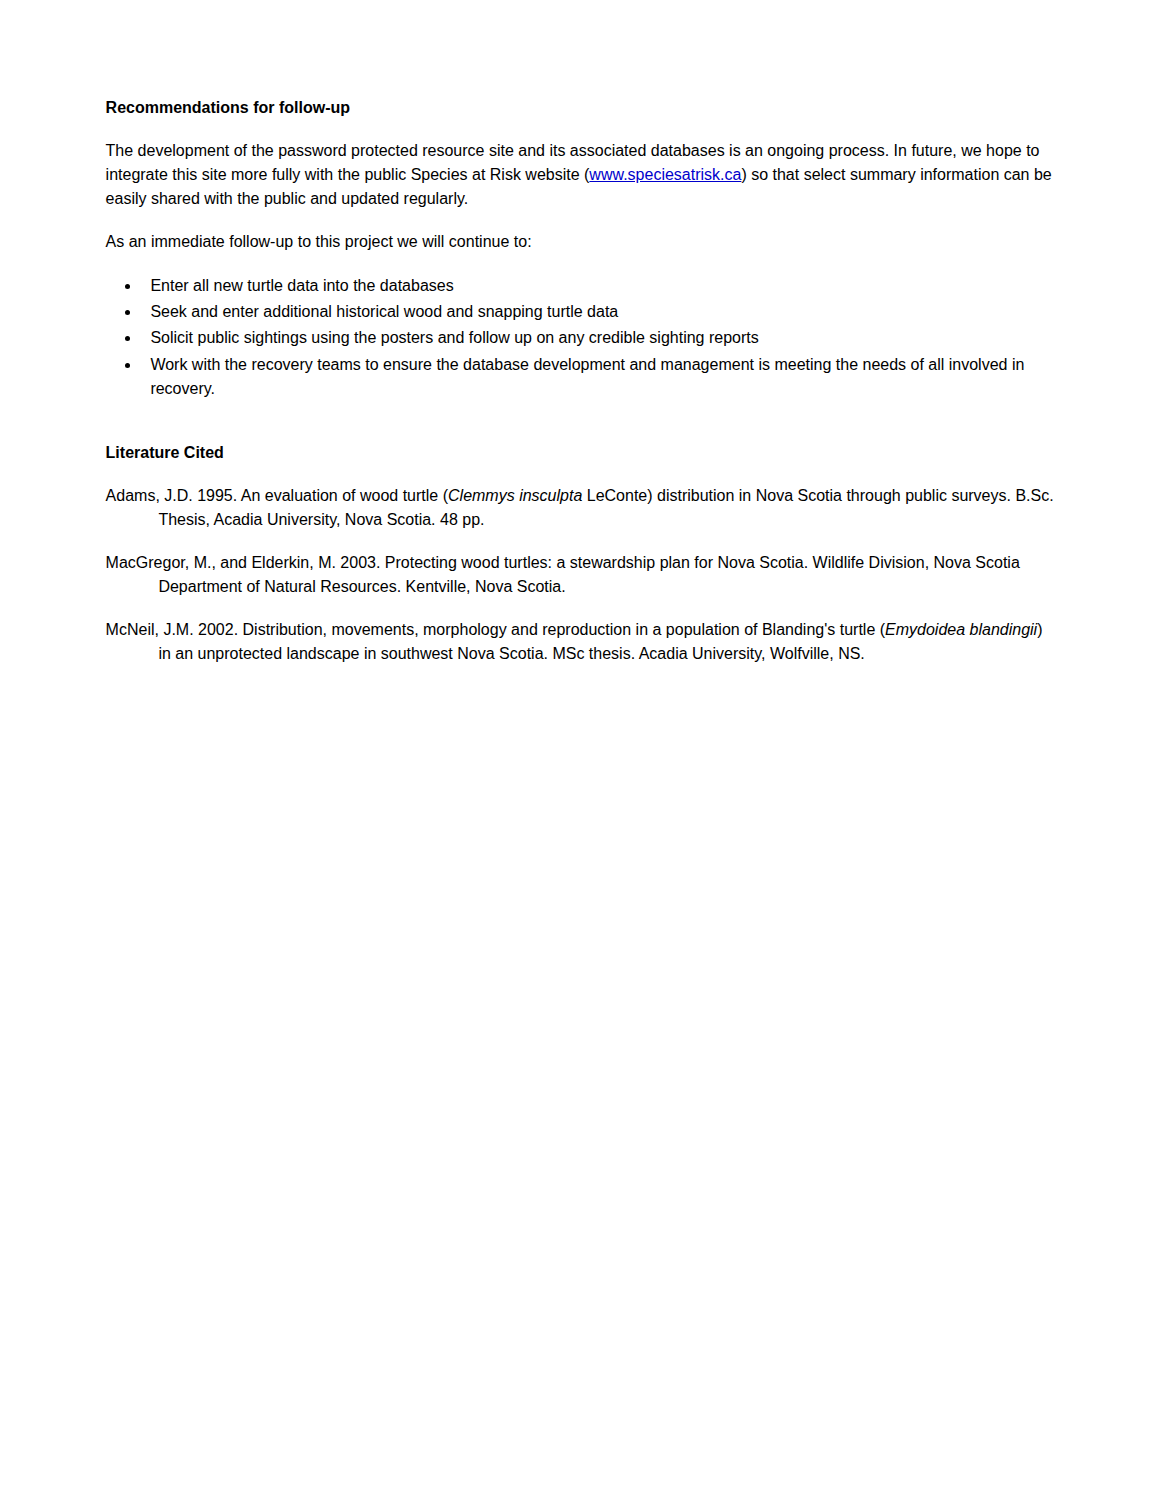Recommendations for follow-up
The development of the password protected resource site and its associated databases is an ongoing process. In future, we hope to integrate this site more fully with the public Species at Risk website (www.speciesatrisk.ca) so that select summary information can be easily shared with the public and updated regularly.
As an immediate follow-up to this project we will continue to:
Enter all new turtle data into the databases
Seek and enter additional historical wood and snapping turtle data
Solicit public sightings using the posters and follow up on any credible sighting reports
Work with the recovery teams to ensure the database development and management is meeting the needs of all involved in recovery.
Literature Cited
Adams, J.D. 1995. An evaluation of wood turtle (Clemmys insculpta LeConte) distribution in Nova Scotia through public surveys. B.Sc. Thesis, Acadia University, Nova Scotia. 48 pp.
MacGregor, M., and Elderkin, M. 2003. Protecting wood turtles: a stewardship plan for Nova Scotia. Wildlife Division, Nova Scotia Department of Natural Resources. Kentville, Nova Scotia.
McNeil, J.M. 2002. Distribution, movements, morphology and reproduction in a population of Blanding's turtle (Emydoidea blandingii) in an unprotected landscape in southwest Nova Scotia. MSc thesis. Acadia University, Wolfville, NS.